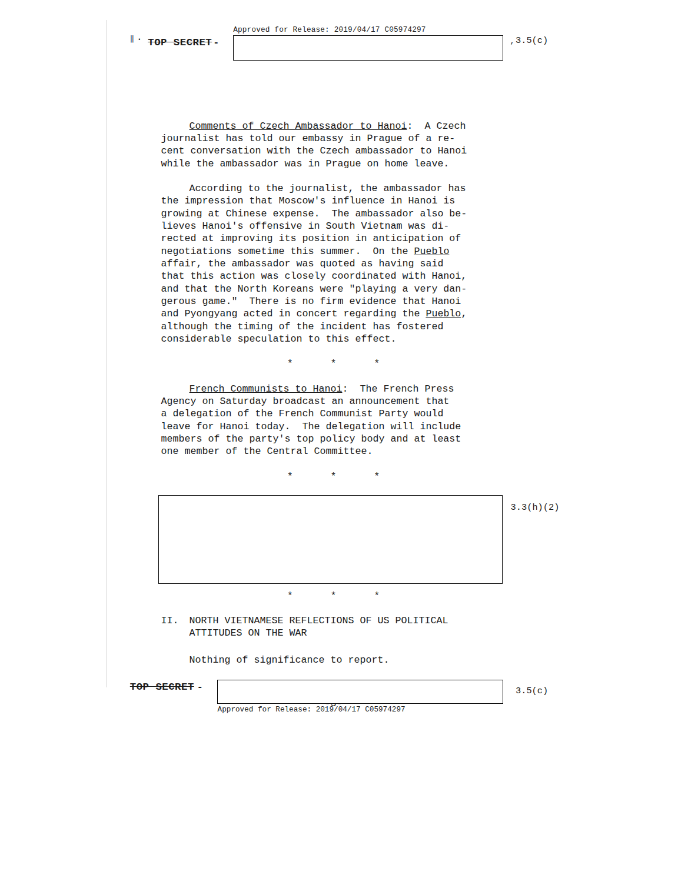‖ ·
TOP SECRET-
Approved for Release: 2019/04/17 C05974297
, 3.5(c)
Comments of Czech Ambassador to Hanoi: A Czech journalist has told our embassy in Prague of a re- cent conversation with the Czech ambassador to Hanoi while the ambassador was in Prague on home leave.
According to the journalist, the ambassador has the impression that Moscow's influence in Hanoi is growing at Chinese expense. The ambassador also be- lieves Hanoi's offensive in South Vietnam was di- rected at improving its position in anticipation of negotiations sometime this summer. On the Pueblo affair, the ambassador was quoted as having said that this action was closely coordinated with Hanoi, and that the North Koreans were "playing a very dan- gerous game." There is no firm evidence that Hanoi and Pyongyang acted in concert regarding the Pueblo, although the timing of the incident has fostered considerable speculation to this effect.
* * *
French Communists to Hanoi: The French Press Agency on Saturday broadcast an announcement that a delegation of the French Communist Party would leave for Hanoi today. The delegation will include members of the party's top policy body and at least one member of the Central Committee.
* * *
3.3(h)(2)
* * *
II. NORTH VIETNAMESE REFLECTIONS OF US POLITICAL
ATTITUDES ON THE WAR
Nothing of significance to report.
-3-
TOP SECRET-
3.5(c)
Approved for Release: 2019/04/17 C05974297